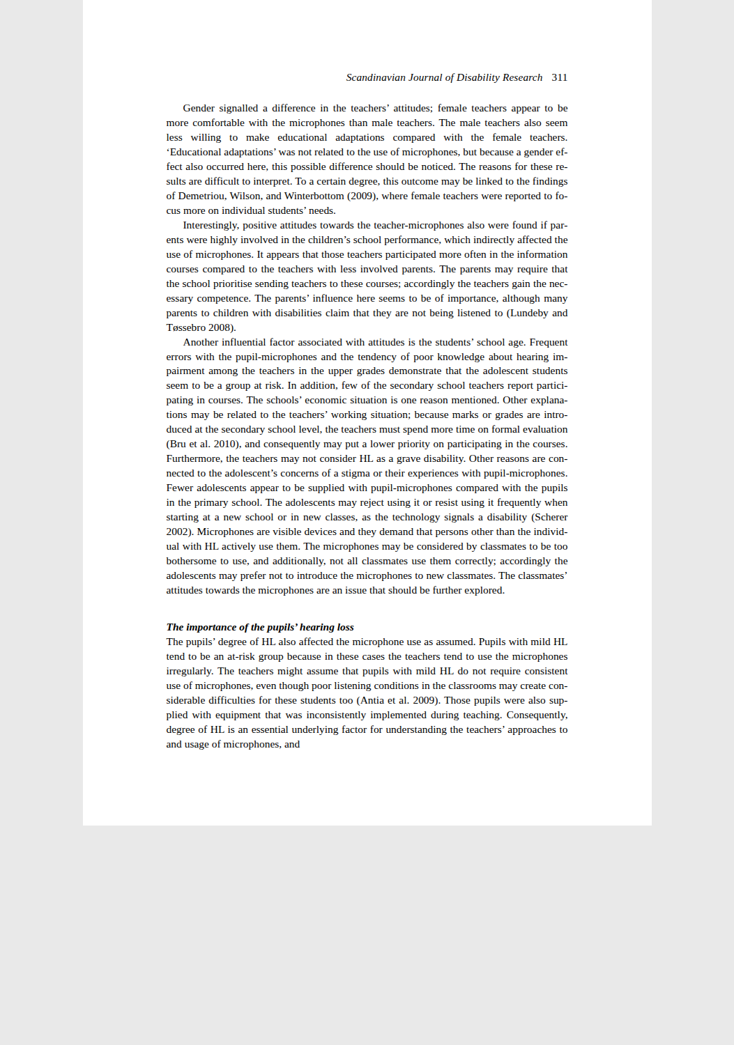Scandinavian Journal of Disability Research 311
Gender signalled a difference in the teachers’ attitudes; female teachers appear to be more comfortable with the microphones than male teachers. The male teachers also seem less willing to make educational adaptations compared with the female teachers. ‘Educational adaptations’ was not related to the use of microphones, but because a gender effect also occurred here, this possible difference should be noticed. The reasons for these results are difficult to interpret. To a certain degree, this outcome may be linked to the findings of Demetriou, Wilson, and Winterbottom (2009), where female teachers were reported to focus more on individual students’ needs.
Interestingly, positive attitudes towards the teacher-microphones also were found if parents were highly involved in the children’s school performance, which indirectly affected the use of microphones. It appears that those teachers participated more often in the information courses compared to the teachers with less involved parents. The parents may require that the school prioritise sending teachers to these courses; accordingly the teachers gain the necessary competence. The parents’ influence here seems to be of importance, although many parents to children with disabilities claim that they are not being listened to (Lundeby and Tøssebro 2008).
Another influential factor associated with attitudes is the students’ school age. Frequent errors with the pupil-microphones and the tendency of poor knowledge about hearing impairment among the teachers in the upper grades demonstrate that the adolescent students seem to be a group at risk. In addition, few of the secondary school teachers report participating in courses. The schools’ economic situation is one reason mentioned. Other explanations may be related to the teachers’ working situation; because marks or grades are introduced at the secondary school level, the teachers must spend more time on formal evaluation (Bru et al. 2010), and consequently may put a lower priority on participating in the courses. Furthermore, the teachers may not consider HL as a grave disability. Other reasons are connected to the adolescent’s concerns of a stigma or their experiences with pupil-microphones. Fewer adolescents appear to be supplied with pupil-microphones compared with the pupils in the primary school. The adolescents may reject using it or resist using it frequently when starting at a new school or in new classes, as the technology signals a disability (Scherer 2002). Microphones are visible devices and they demand that persons other than the individual with HL actively use them. The microphones may be considered by classmates to be too bothersome to use, and additionally, not all classmates use them correctly; accordingly the adolescents may prefer not to introduce the microphones to new classmates. The classmates’ attitudes towards the microphones are an issue that should be further explored.
The importance of the pupils’ hearing loss
The pupils’ degree of HL also affected the microphone use as assumed. Pupils with mild HL tend to be an at-risk group because in these cases the teachers tend to use the microphones irregularly. The teachers might assume that pupils with mild HL do not require consistent use of microphones, even though poor listening conditions in the classrooms may create considerable difficulties for these students too (Antia et al. 2009). Those pupils were also supplied with equipment that was inconsistently implemented during teaching. Consequently, degree of HL is an essential underlying factor for understanding the teachers’ approaches to and usage of microphones, and